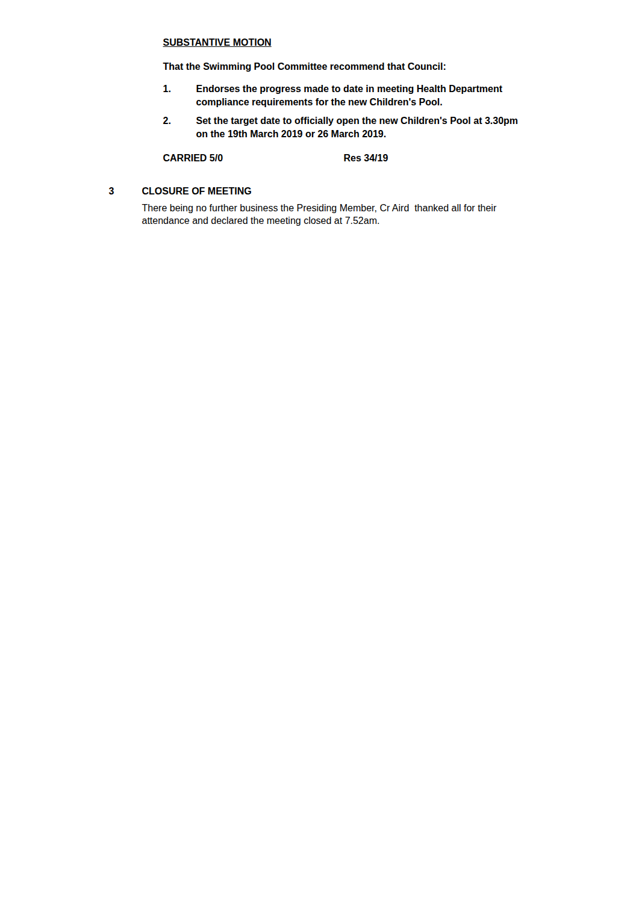SUBSTANTIVE MOTION
That the Swimming Pool Committee recommend that Council:
1. Endorses the progress made to date in meeting Health Department compliance requirements for the new Children's Pool.
2. Set the target date to officially open the new Children's Pool at 3.30pm on the 19th March 2019 or 26 March 2019.
CARRIED 5/0 Res 34/19
3
CLOSURE OF MEETING
There being no further business the Presiding Member, Cr Aird thanked all for their attendance and declared the meeting closed at 7.52am.